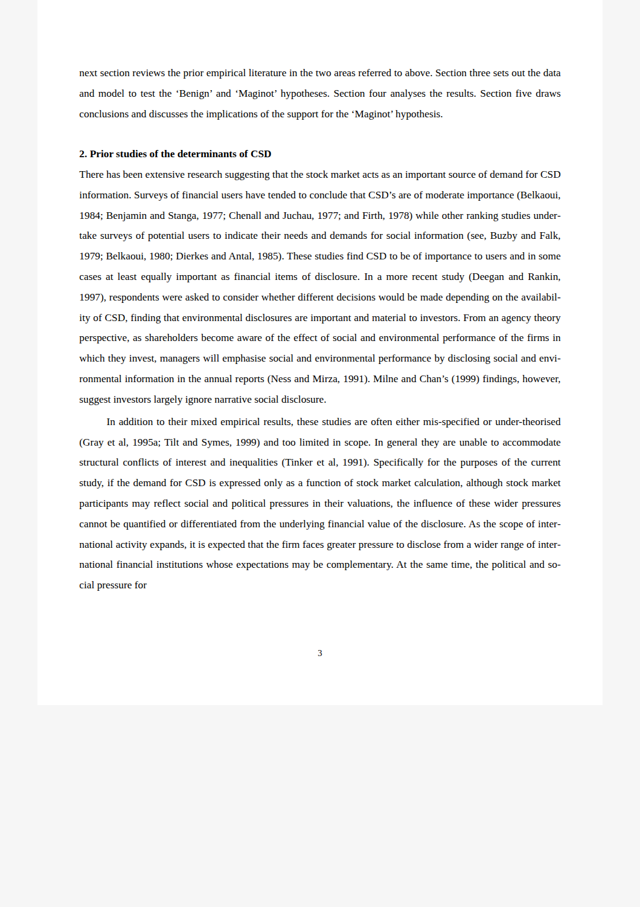next section reviews the prior empirical literature in the two areas referred to above. Section three sets out the data and model to test the ‘Benign’ and ‘Maginot’ hypotheses. Section four analyses the results. Section five draws conclusions and discusses the implications of the support for the ‘Maginot’ hypothesis.
2. Prior studies of the determinants of CSD
There has been extensive research suggesting that the stock market acts as an important source of demand for CSD information. Surveys of financial users have tended to conclude that CSD’s are of moderate importance (Belkaoui, 1984; Benjamin and Stanga, 1977; Chenall and Juchau, 1977; and Firth, 1978) while other ranking studies undertake surveys of potential users to indicate their needs and demands for social information (see, Buzby and Falk, 1979; Belkaoui, 1980; Dierkes and Antal, 1985). These studies find CSD to be of importance to users and in some cases at least equally important as financial items of disclosure. In a more recent study (Deegan and Rankin, 1997), respondents were asked to consider whether different decisions would be made depending on the availability of CSD, finding that environmental disclosures are important and material to investors. From an agency theory perspective, as shareholders become aware of the effect of social and environmental performance of the firms in which they invest, managers will emphasise social and environmental performance by disclosing social and environmental information in the annual reports (Ness and Mirza, 1991). Milne and Chan’s (1999) findings, however, suggest investors largely ignore narrative social disclosure.
In addition to their mixed empirical results, these studies are often either mis-specified or under-theorised (Gray et al, 1995a; Tilt and Symes, 1999) and too limited in scope. In general they are unable to accommodate structural conflicts of interest and inequalities (Tinker et al, 1991). Specifically for the purposes of the current study, if the demand for CSD is expressed only as a function of stock market calculation, although stock market participants may reflect social and political pressures in their valuations, the influence of these wider pressures cannot be quantified or differentiated from the underlying financial value of the disclosure. As the scope of international activity expands, it is expected that the firm faces greater pressure to disclose from a wider range of international financial institutions whose expectations may be complementary. At the same time, the political and social pressure for
3